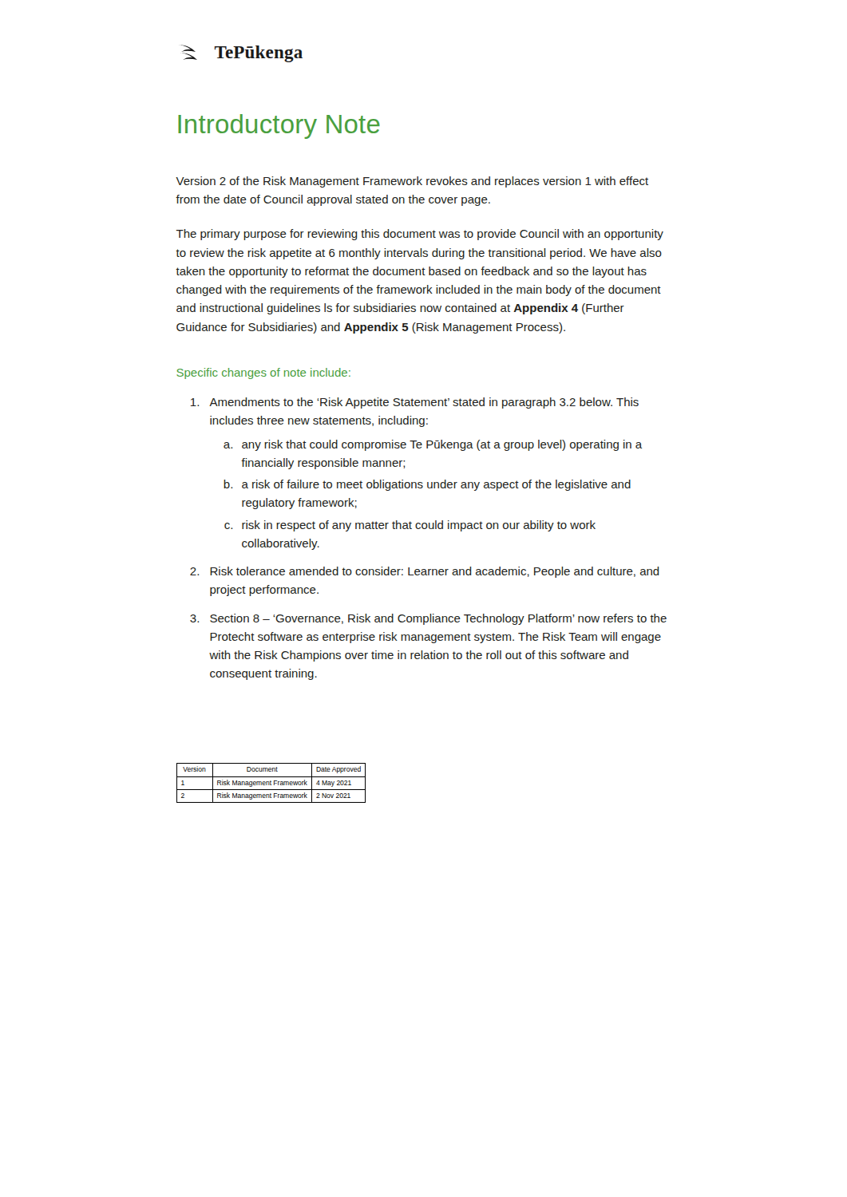TePūkenga
Introductory Note
Version 2 of the Risk Management Framework revokes and replaces version 1 with effect from the date of Council approval stated on the cover page.
The primary purpose for reviewing this document was to provide Council with an opportunity to review the risk appetite at 6 monthly intervals during the transitional period. We have also taken the opportunity to reformat the document based on feedback and so the layout has changed with the requirements of the framework included in the main body of the document and instructional guidelines ls for subsidiaries now contained at Appendix 4 (Further Guidance for Subsidiaries) and Appendix 5 (Risk Management Process).
Specific changes of note include:
Amendments to the ‘Risk Appetite Statement’ stated in paragraph 3.2 below. This includes three new statements, including:
any risk that could compromise Te Pūkenga (at a group level) operating in a financially responsible manner;
a risk of failure to meet obligations under any aspect of the legislative and regulatory framework;
risk in respect of any matter that could impact on our ability to work collaboratively.
Risk tolerance amended to consider: Learner and academic, People and culture, and project performance.
Section 8 – ‘Governance, Risk and Compliance Technology Platform’ now refers to the Protecht software as enterprise risk management system. The Risk Team will engage with the Risk Champions over time in relation to the roll out of this software and consequent training.
| Version | Document | Date Approved |
| --- | --- | --- |
| 1 | Risk Management Framework | 4 May 2021 |
| 2 | Risk Management Framework | 2 Nov 2021 |